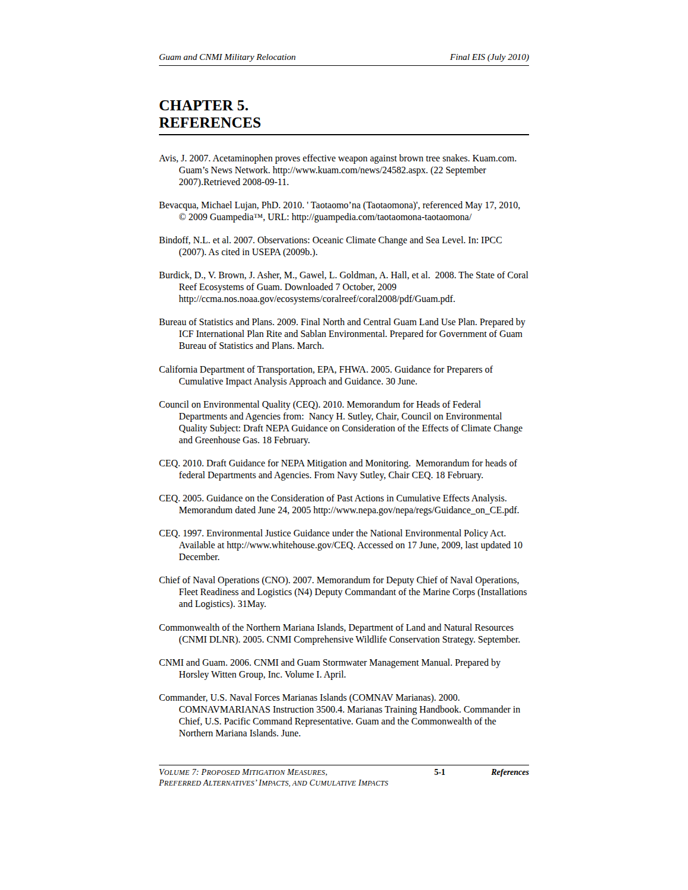Guam and CNMI Military Relocation
Final EIS (July 2010)
CHAPTER 5.
REFERENCES
Avis, J. 2007. Acetaminophen proves effective weapon against brown tree snakes. Kuam.com. Guam’s News Network. http://www.kuam.com/news/24582.aspx. (22 September 2007).Retrieved 2008-09-11.
Bevacqua, Michael Lujan, PhD. 2010. ' Taotaomo’na (Taotaomona)', referenced May 17, 2010, © 2009 Guampedia™, URL: http://guampedia.com/taotaomona-taotaomona/
Bindoff, N.L. et al. 2007. Observations: Oceanic Climate Change and Sea Level. In: IPCC (2007). As cited in USEPA (2009b.).
Burdick, D., V. Brown, J. Asher, M., Gawel, L. Goldman, A. Hall, et al. 2008. The State of Coral Reef Ecosystems of Guam. Downloaded 7 October, 2009 http://ccma.nos.noaa.gov/ecosystems/coralreef/coral2008/pdf/Guam.pdf.
Bureau of Statistics and Plans. 2009. Final North and Central Guam Land Use Plan. Prepared by ICF International Plan Rite and Sablan Environmental. Prepared for Government of Guam Bureau of Statistics and Plans. March.
California Department of Transportation, EPA, FHWA. 2005. Guidance for Preparers of Cumulative Impact Analysis Approach and Guidance. 30 June.
Council on Environmental Quality (CEQ). 2010. Memorandum for Heads of Federal Departments and Agencies from: Nancy H. Sutley, Chair, Council on Environmental Quality Subject: Draft NEPA Guidance on Consideration of the Effects of Climate Change and Greenhouse Gas. 18 February.
CEQ. 2010. Draft Guidance for NEPA Mitigation and Monitoring. Memorandum for heads of federal Departments and Agencies. From Navy Sutley, Chair CEQ. 18 February.
CEQ. 2005. Guidance on the Consideration of Past Actions in Cumulative Effects Analysis. Memorandum dated June 24, 2005 http://www.nepa.gov/nepa/regs/Guidance_on_CE.pdf.
CEQ. 1997. Environmental Justice Guidance under the National Environmental Policy Act. Available at http://www.whitehouse.gov/CEQ. Accessed on 17 June, 2009, last updated 10 December.
Chief of Naval Operations (CNO). 2007. Memorandum for Deputy Chief of Naval Operations, Fleet Readiness and Logistics (N4) Deputy Commandant of the Marine Corps (Installations and Logistics). 31May.
Commonwealth of the Northern Mariana Islands, Department of Land and Natural Resources (CNMI DLNR). 2005. CNMI Comprehensive Wildlife Conservation Strategy. September.
CNMI and Guam. 2006. CNMI and Guam Stormwater Management Manual. Prepared by Horsley Witten Group, Inc. Volume I. April.
Commander, U.S. Naval Forces Marianas Islands (COMNAV Marianas). 2000. COMNAVMARIANAS Instruction 3500.4. Marianas Training Handbook. Commander in Chief, U.S. Pacific Command Representative. Guam and the Commonwealth of the Northern Mariana Islands. June.
VOLUME 7: PROPOSED MITIGATION MEASURES, PREFERRED ALTERNATIVES’ IMPACTS, AND CUMULATIVE IMPACTS
5-1
References